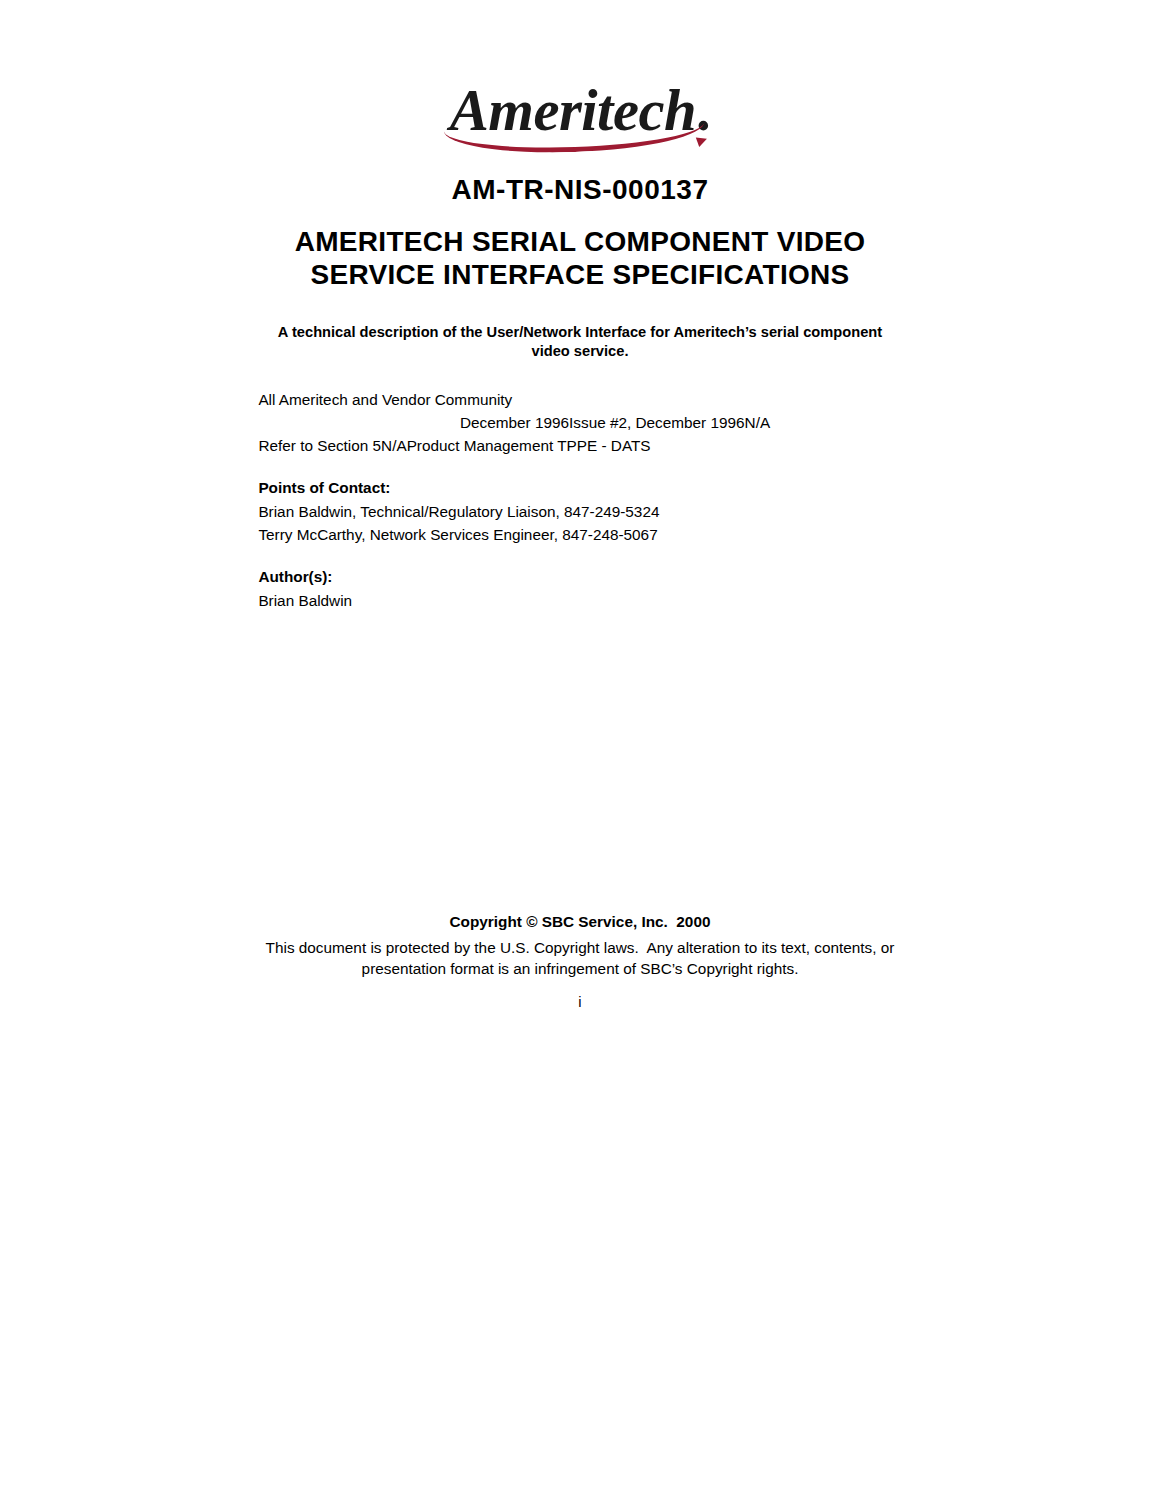Ameritech.
AM-TR-NIS-000137
AMERITECH SERIAL COMPONENT VIDEO
SERVICE INTERFACE SPECIFICATIONS
A technical description of the User/Network Interface for Ameritech’s serial component
video service.
All Ameritech and Vendor Community
December 1996Issue #2, December 1996N/A
Refer to Section 5N/AProduct Management TPPE - DATS
Points of Contact:
Brian Baldwin, Technical/Regulatory Liaison, 847-249-5324
Terry McCarthy, Network Services Engineer, 847-248-5067
Author(s):
Brian Baldwin
Copyright © SBC Service, Inc. 2000
This document is protected by the U.S. Copyright laws. Any alteration to its text, contents, or
presentation format is an infringement of SBC’s Copyright rights.
i